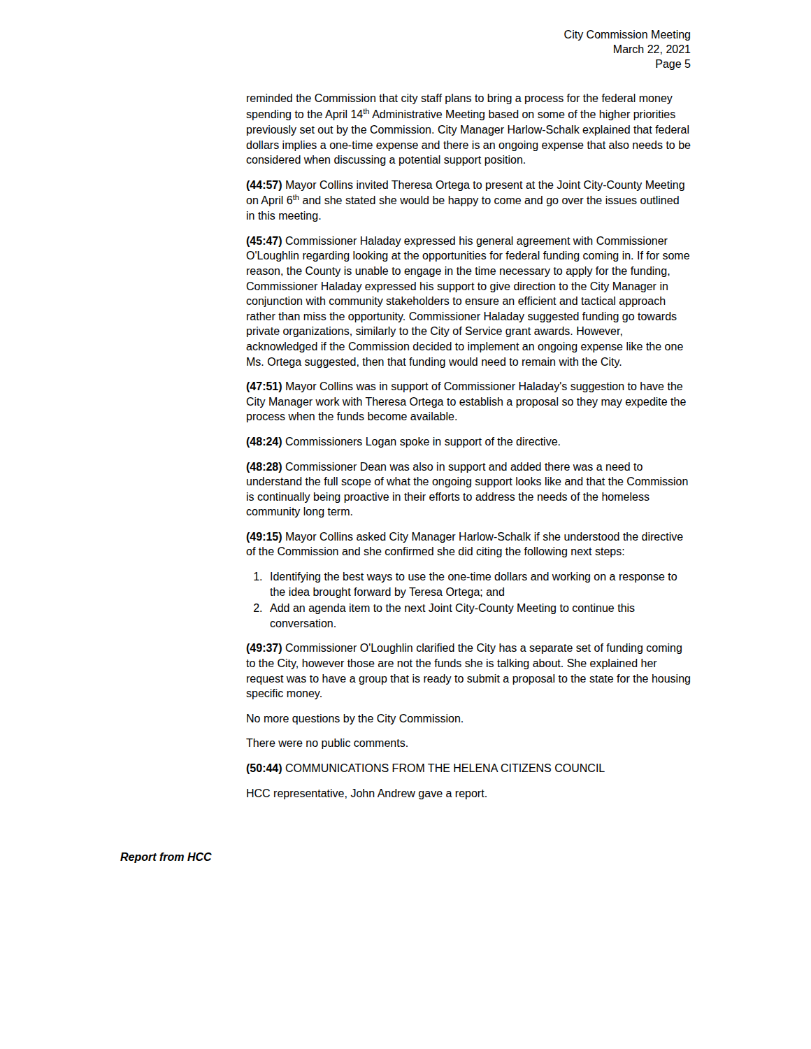City Commission Meeting
March 22, 2021
Page 5
Report from HCC
reminded the Commission that city staff plans to bring a process for the federal money spending to the April 14th Administrative Meeting based on some of the higher priorities previously set out by the Commission. City Manager Harlow-Schalk explained that federal dollars implies a one-time expense and there is an ongoing expense that also needs to be considered when discussing a potential support position.
(44:57) Mayor Collins invited Theresa Ortega to present at the Joint City-County Meeting on April 6th and she stated she would be happy to come and go over the issues outlined in this meeting.
(45:47) Commissioner Haladay expressed his general agreement with Commissioner O'Loughlin regarding looking at the opportunities for federal funding coming in. If for some reason, the County is unable to engage in the time necessary to apply for the funding, Commissioner Haladay expressed his support to give direction to the City Manager in conjunction with community stakeholders to ensure an efficient and tactical approach rather than miss the opportunity. Commissioner Haladay suggested funding go towards private organizations, similarly to the City of Service grant awards. However, acknowledged if the Commission decided to implement an ongoing expense like the one Ms. Ortega suggested, then that funding would need to remain with the City.
(47:51) Mayor Collins was in support of Commissioner Haladay's suggestion to have the City Manager work with Theresa Ortega to establish a proposal so they may expedite the process when the funds become available.
(48:24) Commissioners Logan spoke in support of the directive.
(48:28) Commissioner Dean was also in support and added there was a need to understand the full scope of what the ongoing support looks like and that the Commission is continually being proactive in their efforts to address the needs of the homeless community long term.
(49:15) Mayor Collins asked City Manager Harlow-Schalk if she understood the directive of the Commission and she confirmed she did citing the following next steps:
Identifying the best ways to use the one-time dollars and working on a response to the idea brought forward by Teresa Ortega; and
Add an agenda item to the next Joint City-County Meeting to continue this conversation.
(49:37) Commissioner O'Loughlin clarified the City has a separate set of funding coming to the City, however those are not the funds she is talking about. She explained her request was to have a group that is ready to submit a proposal to the state for the housing specific money.
No more questions by the City Commission.
There were no public comments.
(50:44) COMMUNICATIONS FROM THE HELENA CITIZENS COUNCIL
HCC representative, John Andrew gave a report.